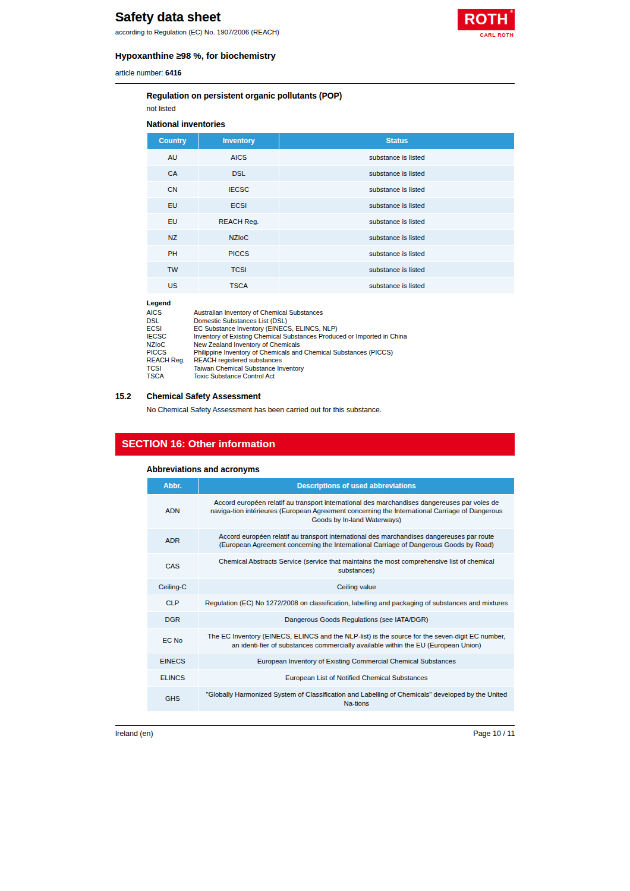ROTH® CARL ROTH
Safety data sheet
according to Regulation (EC) No. 1907/2006 (REACH)
Hypoxanthine ≥98 %, for biochemistry
article number: 6416
Regulation on persistent organic pollutants (POP)
not listed
National inventories
| Country | Inventory | Status |
| --- | --- | --- |
| AU | AICS | substance is listed |
| CA | DSL | substance is listed |
| CN | IECSC | substance is listed |
| EU | ECSI | substance is listed |
| EU | REACH Reg. | substance is listed |
| NZ | NZIoC | substance is listed |
| PH | PICCS | substance is listed |
| TW | TCSI | substance is listed |
| US | TSCA | substance is listed |
Legend
| AICS | Australian Inventory of Chemical Substances |
| DSL | Domestic Substances List (DSL) |
| ECSI | EC Substance Inventory (EINECS, ELINCS, NLP) |
| IECSC | Inventory of Existing Chemical Substances Produced or Imported in China |
| NZIoC | New Zealand Inventory of Chemicals |
| PICCS | Philippine Inventory of Chemicals and Chemical Substances (PICCS) |
| REACH Reg. | REACH registered substances |
| TCSI | Taiwan Chemical Substance Inventory |
| TSCA | Toxic Substance Control Act |
15.2
Chemical Safety Assessment
No Chemical Safety Assessment has been carried out for this substance.
SECTION 16: Other information
Abbreviations and acronyms
| Abbr. | Descriptions of used abbreviations |
| --- | --- |
| ADN | Accord européen relatif au transport international des marchandises dangereuses par voies de naviga-tion intérieures (European Agreement concerning the International Carriage of Dangerous Goods by In-land Waterways) |
| ADR | Accord européen relatif au transport international des marchandises dangereuses par route (European Agreement concerning the International Carriage of Dangerous Goods by Road) |
| CAS | Chemical Abstracts Service (service that maintains the most comprehensive list of chemical substances) |
| Ceiling-C | Ceiling value |
| CLP | Regulation (EC) No 1272/2008 on classification, labelling and packaging of substances and mixtures |
| DGR | Dangerous Goods Regulations (see IATA/DGR) |
| EC No | The EC Inventory (EINECS, ELINCS and the NLP-list) is the source for the seven-digit EC number, an identi-fier of substances commercially available within the EU (European Union) |
| EINECS | European Inventory of Existing Commercial Chemical Substances |
| ELINCS | European List of Notified Chemical Substances |
| GHS | "Globally Harmonized System of Classification and Labelling of Chemicals" developed by the United Na-tions |
Ireland (en)
Page 10 / 11